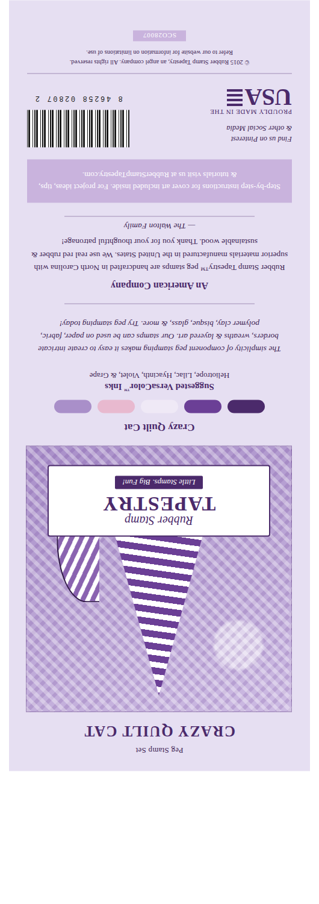Peg Stamp Set
Crazy Quilt Cat
• •
Rubber Stamp Tapestry Little Stamps. Big Fun!
Crazy Quilt Cat
Suggested VersaColor™ Inks
Heliotrope, Lilac, Hyacinth, Violet, & Grape
The simplicity of component peg stamping makes it easy to create intricate borders, wreaths & layered art. Our stamps can be used on paper, fabric, polymer clay, bisque, glass, & more. Try peg stamping today!
An American Company
Rubber Stamp Tapestry™ peg stamps are handcrafted in North Carolina with superior materials manufactured in the United States. We use real red rubber & sustainable wood. Thank you for your thoughtful patronage! — The Walton Family
Step-by-step instructions for cover art included inside. For project ideas, tips, & tutorials visit us at RubberStampTapestry.com.
Find us on Pinterest
& other Social Media
PROUDLY MADE IN THE
USA
8 46258 02807 2
© 2015 Rubber Stamp Tapestry, an angel company. All rights reserved.
Refer to our website for information on limitations of use.
SCO28007